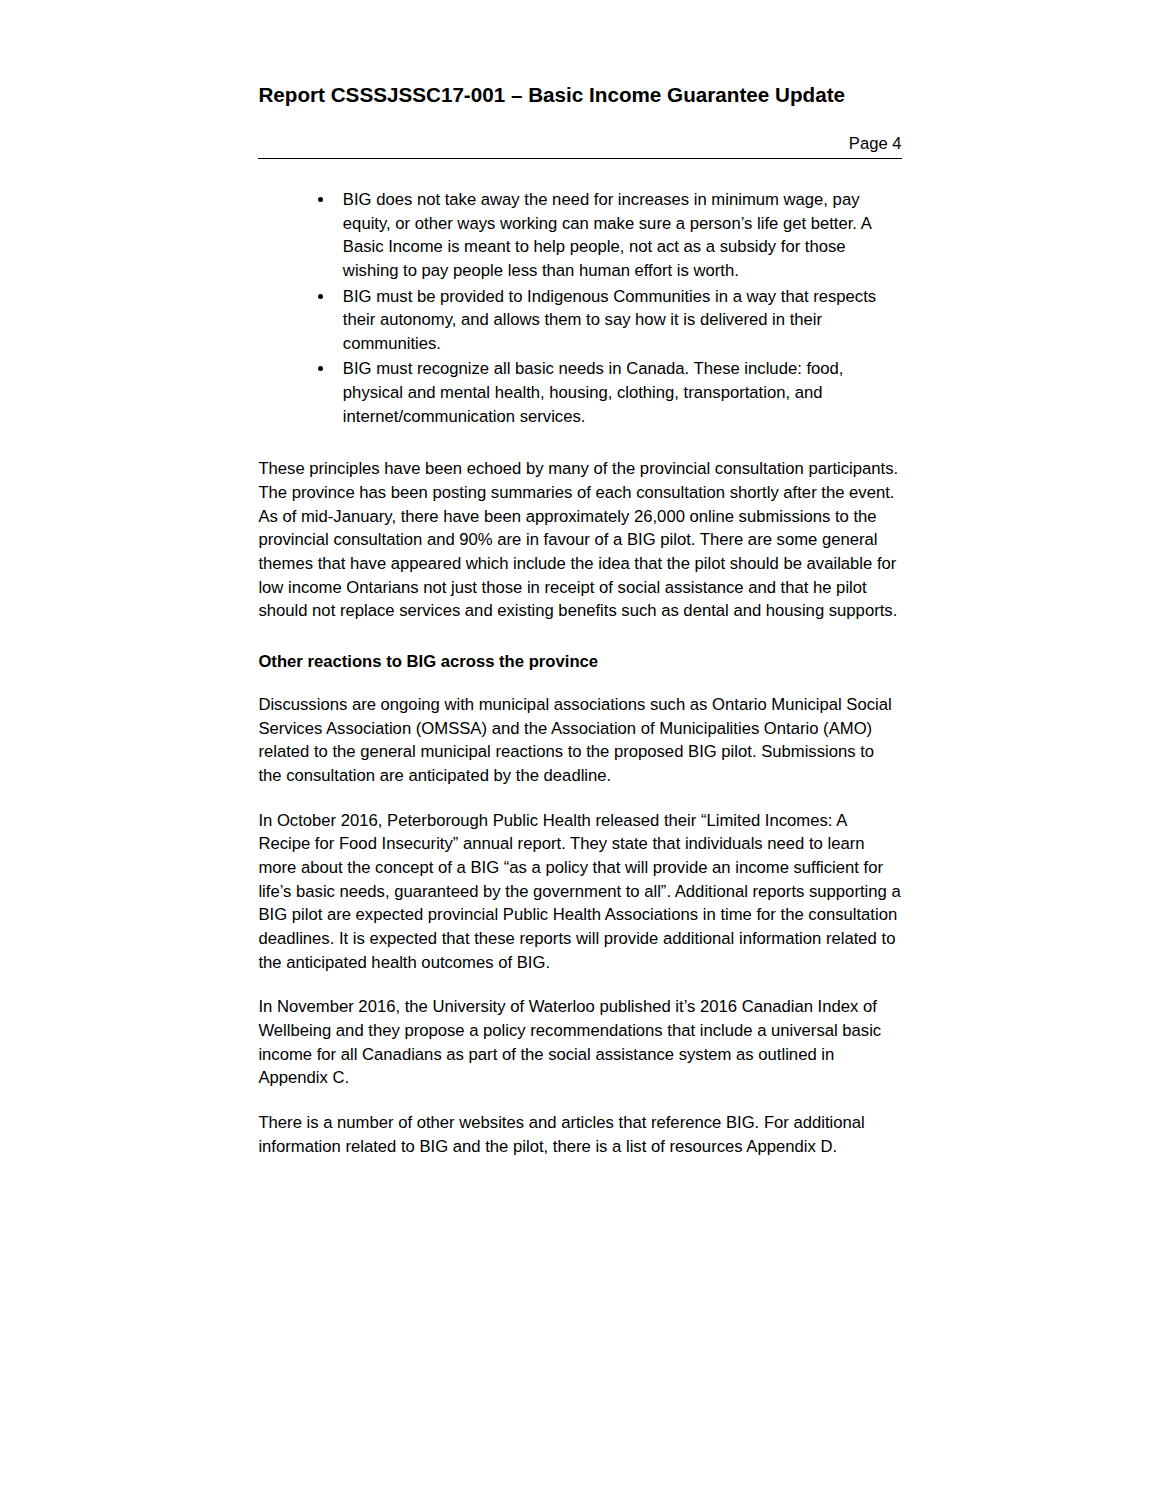Report CSSSJSSC17-001 – Basic Income Guarantee Update
Page 4
BIG does not take away the need for increases in minimum wage, pay equity, or other ways working can make sure a person’s life get better. A Basic Income is meant to help people, not act as a subsidy for those wishing to pay people less than human effort is worth.
BIG must be provided to Indigenous Communities in a way that respects their autonomy, and allows them to say how it is delivered in their communities.
BIG must recognize all basic needs in Canada. These include: food, physical and mental health, housing, clothing, transportation, and internet/communication services.
These principles have been echoed by many of the provincial consultation participants. The province has been posting summaries of each consultation shortly after the event. As of mid-January, there have been approximately 26,000 online submissions to the provincial consultation and 90% are in favour of a BIG pilot. There are some general themes that have appeared which include the idea that the pilot should be available for low income Ontarians not just those in receipt of social assistance and that he pilot should not replace services and existing benefits such as dental and housing supports.
Other reactions to BIG across the province
Discussions are ongoing with municipal associations such as Ontario Municipal Social Services Association (OMSSA) and the Association of Municipalities Ontario (AMO) related to the general municipal reactions to the proposed BIG pilot. Submissions to the consultation are anticipated by the deadline.
In October 2016, Peterborough Public Health released their “Limited Incomes: A Recipe for Food Insecurity” annual report. They state that individuals need to learn more about the concept of a BIG “as a policy that will provide an income sufficient for life’s basic needs, guaranteed by the government to all”. Additional reports supporting a BIG pilot are expected provincial Public Health Associations in time for the consultation deadlines. It is expected that these reports will provide additional information related to the anticipated health outcomes of BIG.
In November 2016, the University of Waterloo published it’s 2016 Canadian Index of Wellbeing and they propose a policy recommendations that include a universal basic income for all Canadians as part of the social assistance system as outlined in Appendix C.
There is a number of other websites and articles that reference BIG. For additional information related to BIG and the pilot, there is a list of resources Appendix D.